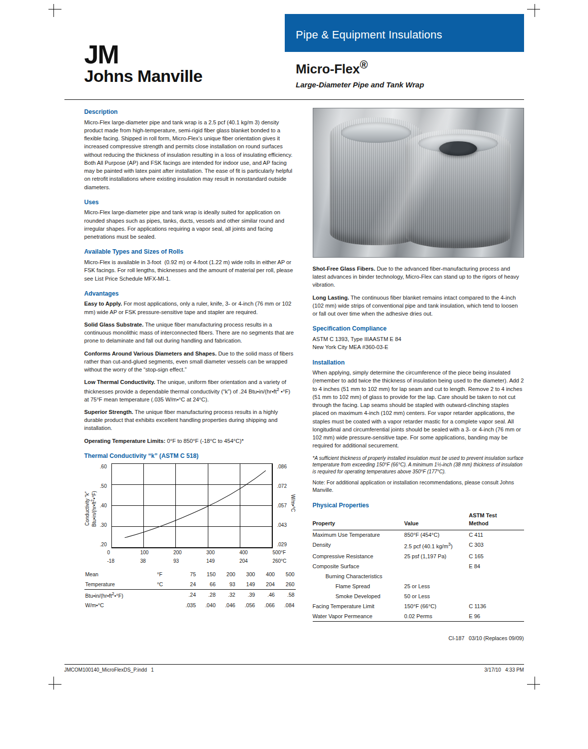JM
Johns Manville
Pipe & Equipment Insulations
Micro-Flex®
Large-Diameter Pipe and Tank Wrap
Description
Micro-Flex large-diameter pipe and tank wrap is a 2.5 pcf (40.1 kg/m 3) density product made from high-temperature, semi-rigid fiber glass blanket bonded to a flexible facing. Shipped in roll form, Micro-Flex’s unique fiber orientation gives it increased compressive strength and permits close installation on round surfaces without reducing the thickness of insulation resulting in a loss of insulating efficiency. Both All Purpose (AP) and FSK facings are intended for indoor use, and AP facing may be painted with latex paint after installation. The ease of fit is particularly helpful on retrofit installations where existing insulation may result in nonstandard outside diameters.
Uses
Micro-Flex large-diameter pipe and tank wrap is ideally suited for application on rounded shapes such as pipes, tanks, ducts, vessels and other similar round and irregular shapes. For applications requiring a vapor seal, all joints and facing penetrations must be sealed.
Available Types and Sizes of Rolls
Micro-Flex is available in 3-foot (0.92 m) or 4-foot (1.22 m) wide rolls in either AP or FSK facings. For roll lengths, thicknesses and the amount of material per roll, please see List Price Schedule MFX-MI-1.
Advantages
Easy to Apply. For most applications, only a ruler, knife, 3- or 4-inch (76 mm or 102 mm) wide AP or FSK pressure-sensitive tape and stapler are required.
Solid Glass Substrate. The unique fiber manufacturing process results in a continuous monolithic mass of interconnected fibers. There are no segments that are prone to delaminate and fall out during handling and fabrication.
Conforms Around Various Diameters and Shapes. Due to the solid mass of fibers rather than cut-and-glued segments, even small diameter vessels can be wrapped without the worry of the “stop-sign effect.”
Low Thermal Conductivity. The unique, uniform fiber orientation and a variety of thicknesses provide a dependable thermal conductivity (“k”) of .24 Btu•in/(hr•ft2 •°F) at 75°F mean temperature (.035 W/m•°C at 24°C).
Superior Strength. The unique fiber manufacturing process results in a highly durable product that exhibits excellent handling properties during shipping and installation.
Operating Temperature Limits: 0°F to 850°F (-18°C to 454°C)*
Thermal Conductivity “k” (ASTM C 518)
Conductivity “k”
Btu•in/(hr•ft2•°F)
.60 .50 .40 .30 .20
.086 .072 .057 .043 .029
W/m•°C
0100200300400500°F
-183893149204260°C
| Mean | °F | 75 | 150 | 200 | 300 | 400 | 500 |
| Temperature | °C | 24 | 66 | 93 | 149 | 204 | 260 |
| Btu•in/(hr•ft 2 •°F) | | .24 | .28 | .32 | .39 | .46 | .58 |
| W/m•°C | | .035 | .040 | .046 | .056 | .066 | .084 |
Shot-Free Glass Fibers. Due to the advanced fiber-manufacturing process and latest advances in binder technology, Micro-Flex can stand up to the rigors of heavy vibration.
Long Lasting. The continuous fiber blanket remains intact compared to the 4-inch (102 mm) wide strips of conventional pipe and tank insulation, which tend to loosen or fall out over time when the adhesive dries out.
Specification Compliance
ASTM C 1393, Type IIIAASTM E 84
New York City MEA #360-03-E
Installation
When applying, simply determine the circumference of the piece being insulated (remember to add twice the thickness of insulation being used to the diameter). Add 2 to 4 inches (51 mm to 102 mm) for lap seam and cut to length. Remove 2 to 4 inches (51 mm to 102 mm) of glass to provide for the lap. Care should be taken to not cut through the facing. Lap seams should be stapled with outward-clinching staples placed on maximum 4-inch (102 mm) centers. For vapor retarder applications, the staples must be coated with a vapor retarder mastic for a complete vapor seal. All longitudinal and circumferential joints should be sealed with a 3- or 4-inch (76 mm or 102 mm) wide pressure-sensitive tape. For some applications, banding may be required for additional securement.
*A sufficient thickness of properly installed insulation must be used to prevent insulation surface temperature from exceeding 150°F (66°C). A minimum 1½-inch (38 mm) thickness of insulation is required for operating temperatures above 350°F (177°C).
Note: For additional application or installation recommendations, please consult Johns Manville.
Physical Properties
| Property | Value | ASTM Test Method |
| --- | --- | --- |
| Maximum Use Temperature | 850°F (454°C) | C 411 |
| Density | 2.5 pcf (40.1 kg/m 3 ) | C 303 |
| Compressive Resistance | 25 psf (1,197 Pa) | C 165 |
| Composite Surface | | E 84 |
| Burning Characteristics | | |
| Flame Spread | 25 or Less | |
| Smoke Developed | 50 or Less | |
| Facing Temperature Limit | 150°F (66°C) | C 1136 |
| Water Vapor Permeance | 0.02 Perms | E 96 |
CI-187 03/10 (Replaces 09/09)
JMCOM100140_MicroFlexDS_P.indd 1 3/17/10 4:33 PM